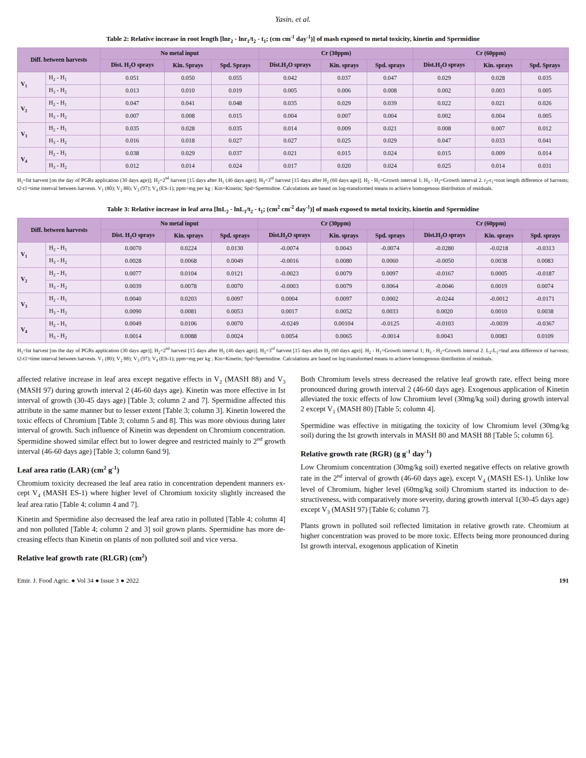Yasin, et al.
Table 2: Relative increase in root length [lnr2 - lnr1/t2 - t1; (cm cm-1 day-1)] of mash exposed to metal toxicity, kinetin and Spermidine
| Diff. between harvests | No metal input | Cr (30ppm) | Cr (60ppm) |
| --- | --- | --- | --- |
| Dist. H 2 O sprays | Kin. Sprays | Spd. Sprays | Dist.H 2 O sprays | Kin. sprays | Spd. sprays | Dist.H 2 O sprays | Kin. sprays | Spd. Sprays |
| V 1 | H 2 - H 1 | 0.051 | 0.050 | 0.055 | 0.042 | 0.037 | 0.047 | 0.029 | 0.028 | 0.035 |
| H 3 - H 2 | 0.013 | 0.010 | 0.019 | 0.005 | 0.006 | 0.008 | 0.002 | 0.003 | 0.005 |
| V 2 | H 2 - H 1 | 0.047 | 0.041 | 0.048 | 0.035 | 0.029 | 0.039 | 0.022 | 0.021 | 0.026 |
| H 3 - H 2 | 0.007 | 0.008 | 0.015 | 0.004 | 0.007 | 0.004 | 0.002 | 0.004 | 0.005 |
| V 3 | H 2 - H 1 | 0.035 | 0.028 | 0.035 | 0.014 | 0.009 | 0.021 | 0.008 | 0.007 | 0.012 |
| H 3 - H 2 | 0.016 | 0.018 | 0.027 | 0.027 | 0.025 | 0.029 | 0.047 | 0.033 | 0.041 |
| V 4 | H 2 - H 1 | 0.038 | 0.029 | 0.037 | 0.021 | 0.015 | 0.024 | 0.015 | 0.009 | 0.014 |
| H 3 - H 2 | 0.012 | 0.014 | 0.024 | 0.017 | 0.020 | 0.024 | 0.025 | 0.014 | 0.031 |
H1=Ist harvest [on the day of PGRs application (30 days age)]; H2=2nd harvest [15 days after H1 (46 days age)]. H3=3rd harvest [15 days after H2 (60 days age)]. H2 - H1=Growth interval 1; H3 - H2=Growth interval 2. r2-r1=root length difference of harvests; t2-t1=time interval between harvests. V1 (80); V2 88); V3 (97); V4 (ES-1); ppm=mg per kg ; Kin=Kinetin; Spd=Spermidine. Calculations are based on log-transformed means to achieve homogenous distribution of residuals.
Table 3: Relative increase in leaf area [lnL2 - lnL1/t2 - t1; (cm2 cm-2 day-1)] of mash exposed to metal toxicity, kinetin and Spermidine
| Diff. between harvests | No metal input | Cr (30ppm) | Cr (60ppm) |
| --- | --- | --- | --- |
| Dist. H 2 O sprays | Kin. sprays | Spd. sprays | Dist.H 2 O sprays | Kin. sprays | Spd. sprays | Dist.H 2 O sprays | Kin. sprays | Spd. sprays |
| V 1 | H 2 - H 1 | 0.0070 | 0.0224 | 0.0130 | -0.0074 | 0.0043 | -0.0074 | -0.0280 | -0.0218 | -0.0313 |
| H 3 - H 2 | 0.0028 | 0.0068 | 0.0049 | -0.0016 | 0.0080 | 0.0060 | -0.0050 | 0.0038 | 0.0083 |
| V 2 | H 2 - H 1 | 0.0077 | 0.0104 | 0.0121 | -0.0023 | 0.0079 | 0.0097 | -0.0167 | 0.0005 | -0.0187 |
| H 3 - H 2 | 0.0039 | 0.0078 | 0.0070 | -0.0003 | 0.0079 | 0.0064 | -0.0046 | 0.0019 | 0.0074 |
| V 3 | H 2 - H 1 | 0.0040 | 0.0203 | 0.0097 | 0.0004 | 0.0097 | 0.0002 | -0.0244 | -0.0012 | -0.0171 |
| H 3 - H 2 | 0.0090 | 0.0081 | 0.0053 | 0.0017 | 0.0052 | 0.0033 | 0.0020 | 0.0010 | 0.0038 |
| V 4 | H 2 - H 1 | 0.0049 | 0.0106 | 0.0070 | -0.0249 | 0.00104 | -0.0125 | -0.0103 | -0.0039 | -0.0367 |
| H 3 - H 2 | 0.0014 | 0.0088 | 0.0024 | 0.0054 | 0.0065 | -0.0014 | 0.0043 | 0.0083 | 0.0109 |
H1=Ist harvest [on the day of PGRs application (30 days age)]; H2=2nd harvest [15 days after H1 (46 days age)]. H3=3rd harvest [15 days after H2 (60 days age)]. H2 - H1=Growth interval 1; H3 - H2=Growth interval 2. L2-L1=leaf area difference of harvests; t2-t1=time interval between harvests. V1 (80); V2 88); V3 (97); V4 (ES-1); ppm=mg per kg ; Kin=Kinetin; Spd=Spermidine. Calculations are based on log-transformed means to achieve homogenous distribution of residuals.
affected relative increase in leaf area except negative effects in V2 (MASH 88) and V3 (MASH 97) during growth interval 2 (46-60 days age). Kinetin was more effective in Ist interval of growth (30-45 days age) [Table 3; column 2 and 7]. Spermidine affected this attribute in the same manner but to lesser extent [Table 3; column 3]. Kinetin lowered the toxic effects of Chromium [Table 3; column 5 and 8]. This was more obvious during later interval of growth. Such influence of Kinetin was dependent on Chromium concentration. Spermidine showed similar effect but to lower degree and restricted mainly to 2nd growth interval (46-60 days age) [Table 3; column 6and 9].
Leaf area ratio (LAR) (cm2 g-1)
Chromium toxicity decreased the leaf area ratio in concentration dependent manners except V4 (MASH ES-1) where higher level of Chromium toxicity slightly increased the leaf area ratio [Table 4; column 4 and 7].
Kinetin and Spermidine also decreased the leaf area ratio in polluted [Table 4; column 4] and non polluted [Table 4; column 2 and 3] soil grown plants. Spermidine has more decreasing effects than Kinetin on plants of non polluted soil and vice versa.
Relative leaf growth rate (RLGR) (cm2)
Both Chromium levels stress decreased the relative leaf growth rate, effect being more pronounced during growth interval 2 (46-60 days age). Exogenous application of Kinetin alleviated the toxic effects of low Chromium level (30mg/kg soil) during growth interval 2 except V1 (MASH 80) [Table 5; column 4].
Spermidine was effective in mitigating the toxicity of low Chromium level (30mg/kg soil) during the Ist growth intervals in MASH 80 and MASH 88 [Table 5; column 6].
Relative growth rate (RGR) (g g-1 day-1)
Low Chromium concentration (30mg/kg soil) exerted negative effects on relative growth rate in the 2nd interval of growth (46-60 days age), except V4 (MASH ES-1). Unlike low level of Chromium, higher level (60mg/kg soil) Chromium started its induction to destructiveness, with comparatively more severity, during growth interval 1(30-45 days age) except V3 (MASH 97) [Table 6; column 7].
Plants grown in polluted soil reflected limitation in relative growth rate. Chromium at higher concentration was proved to be more toxic. Effects being more pronounced during Ist growth interval, exogenous application of Kinetin
Emir. J. Food Agric. ● Vol 34 ● Issue 3 ● 2022
191